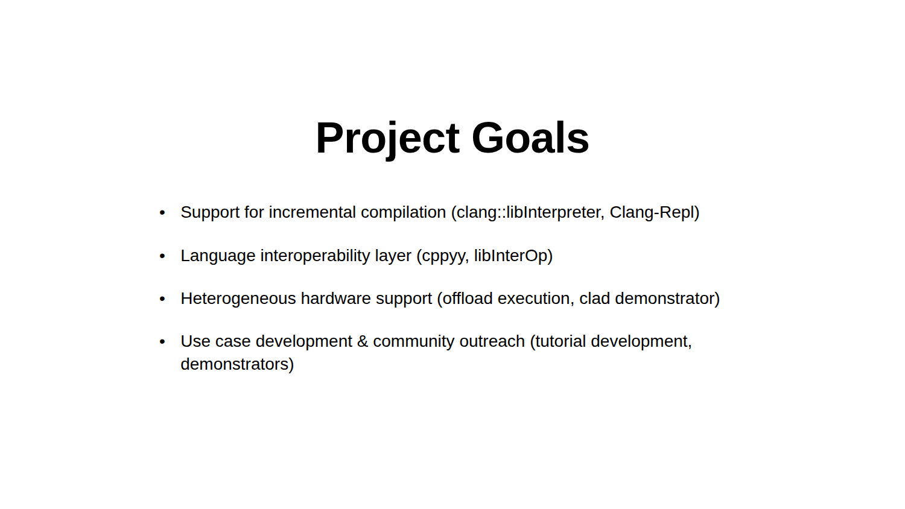Project Goals
Support for incremental compilation (clang::libInterpreter, Clang-Repl)
Language interoperability layer (cppyy, libInterOp)
Heterogeneous hardware support (offload execution, clad demonstrator)
Use case development & community outreach (tutorial development, demonstrators)